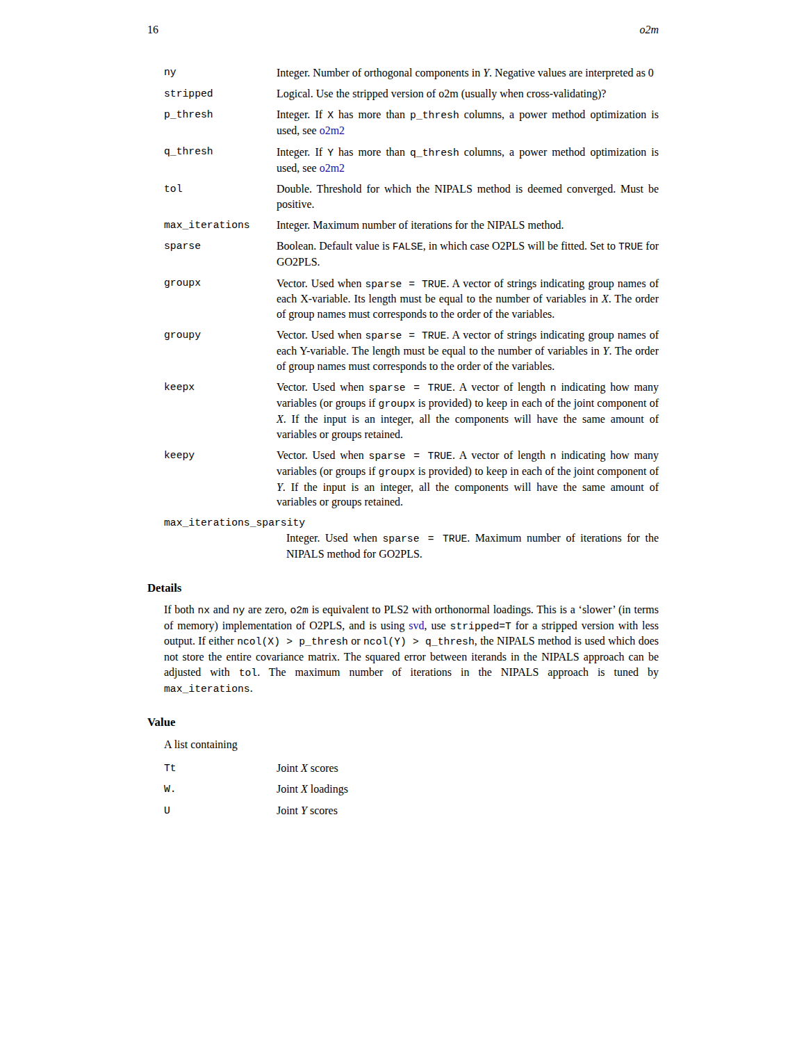16 o2m
ny
Integer. Number of orthogonal components in Y. Negative values are interpreted as 0
stripped
Logical. Use the stripped version of o2m (usually when cross-validating)?
p_thresh
Integer. If X has more than p_thresh columns, a power method optimization is used, see o2m2
q_thresh
Integer. If Y has more than q_thresh columns, a power method optimization is used, see o2m2
tol
Double. Threshold for which the NIPALS method is deemed converged. Must be positive.
max_iterations
Integer. Maximum number of iterations for the NIPALS method.
sparse
Boolean. Default value is FALSE, in which case O2PLS will be fitted. Set to TRUE for GO2PLS.
groupx
Vector. Used when sparse = TRUE. A vector of strings indicating group names of each X-variable. Its length must be equal to the number of variables in X. The order of group names must corresponds to the order of the variables.
groupy
Vector. Used when sparse = TRUE. A vector of strings indicating group names of each Y-variable. The length must be equal to the number of variables in Y. The order of group names must corresponds to the order of the variables.
keepx
Vector. Used when sparse = TRUE. A vector of length n indicating how many variables (or groups if groupx is provided) to keep in each of the joint component of X. If the input is an integer, all the components will have the same amount of variables or groups retained.
keepy
Vector. Used when sparse = TRUE. A vector of length n indicating how many variables (or groups if groupx is provided) to keep in each of the joint component of Y. If the input is an integer, all the components will have the same amount of variables or groups retained.
max_iterations_sparsity
Integer. Used when sparse = TRUE. Maximum number of iterations for the NIPALS method for GO2PLS.
Details
If both nx and ny are zero, o2m is equivalent to PLS2 with orthonormal loadings. This is a ‘slower’ (in terms of memory) implementation of O2PLS, and is using svd, use stripped=T for a stripped version with less output. If either ncol(X) > p_thresh or ncol(Y) > q_thresh, the NIPALS method is used which does not store the entire covariance matrix. The squared error between iterands in the NIPALS approach can be adjusted with tol. The maximum number of iterations in the NIPALS approach is tuned by max_iterations.
Value
A list containing
Tt
Joint X scores
W.
Joint X loadings
U
Joint Y scores